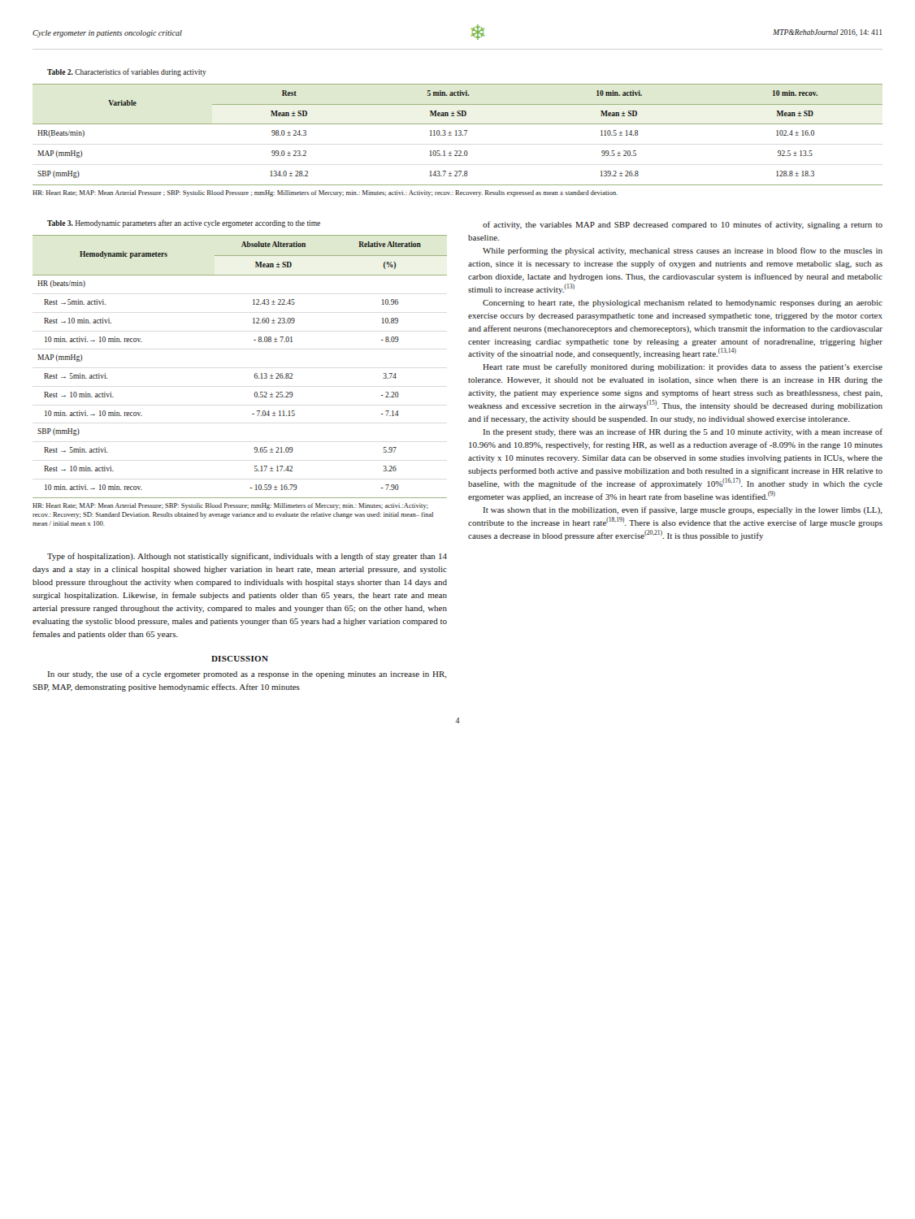Cycle ergometer in patients oncologic critical
❄
MTP&RehabJournal 2016, 14: 411
Table 2. Characteristics of variables during activity
| Variable | Rest | 5 min. activi. | 10 min. activi. | 10 min. recov. |
| --- | --- | --- | --- | --- |
| Mean ± SD | Mean ± SD | Mean ± SD | Mean ± SD |
| HR(Beats/min) | 98.0 ± 24.3 | 110.3 ± 13.7 | 110.5 ± 14.8 | 102.4 ± 16.0 |
| MAP (mmHg) | 99.0 ± 23.2 | 105.1 ± 22.0 | 99.5 ± 20.5 | 92.5 ± 13.5 |
| SBP (mmHg) | 134.0 ± 28.2 | 143.7 ± 27.8 | 139.2 ± 26.8 | 128.8 ± 18.3 |
HR: Heart Rate; MAP: Mean Arterial Pressure ; SBP: Systolic Blood Pressure ; mmHg: Millimeters of Mercury; min.: Minutes; activi.: Activity; recov.: Recovery. Results expressed as mean ± standard deviation.
Table 3. Hemodynamic parameters after an active cycle ergometer according to the time
| Hemodynamic parameters | Absolute Alteration | Relative Alteration |
| --- | --- | --- |
| Mean ± SD | (%) |
| HR (beats/min) | | |
| Rest → 5min. activi. | 12.43 ± 22.45 | 10.96 |
| Rest → 10 min. activi. | 12.60 ± 23.09 | 10.89 |
| 10 min. activi. → 10 min. recov. | - 8.08 ± 7.01 | - 8.09 |
| MAP (mmHg) | | |
| Rest → 5min. activi. | 6.13 ± 26.82 | 3.74 |
| Rest → 10 min. activi. | 0.52 ± 25.29 | - 2.20 |
| 10 min. activi. → 10 min. recov. | - 7.04 ± 11.15 | - 7.14 |
| SBP (mmHg) | | |
| Rest → 5min. activi. | 9.65 ± 21.09 | 5.97 |
| Rest → 10 min. activi. | 5.17 ± 17.42 | 3.26 |
| 10 min. activi. → 10 min. recov. | - 10.59 ± 16.79 | - 7.90 |
HR: Heart Rate; MAP: Mean Arterial Pressure; SBP: Systolic Blood Pressure; mmHg: Millimeters of Mercury; min.: Minutes; activi.:Activity; recov.: Recovery; SD: Standard Deviation. Results obtained by average variance and to evaluate the relative change was used: initial mean– final mean / initial mean x 100.
Type of hospitalization). Although not statistically significant, individuals with a length of stay greater than 14 days and a stay in a clinical hospital showed higher variation in heart rate, mean arterial pressure, and systolic blood pressure throughout the activity when compared to individuals with hospital stays shorter than 14 days and surgical hospitalization. Likewise, in female subjects and patients older than 65 years, the heart rate and mean arterial pressure ranged throughout the activity, compared to males and younger than 65; on the other hand, when evaluating the systolic blood pressure, males and patients younger than 65 years had a higher variation compared to females and patients older than 65 years.
Discussion
In our study, the use of a cycle ergometer promoted as a response in the opening minutes an increase in HR, SBP, MAP, demonstrating positive hemodynamic effects. After 10 minutes
of activity, the variables MAP and SBP decreased compared to 10 minutes of activity, signaling a return to baseline.
While performing the physical activity, mechanical stress causes an increase in blood flow to the muscles in action, since it is necessary to increase the supply of oxygen and nutrients and remove metabolic slag, such as carbon dioxide, lactate and hydrogen ions. Thus, the cardiovascular system is influenced by neural and metabolic stimuli to increase activity.(13)
Concerning to heart rate, the physiological mechanism related to hemodynamic responses during an aerobic exercise occurs by decreased parasympathetic tone and increased sympathetic tone, triggered by the motor cortex and afferent neurons (mechanoreceptors and chemoreceptors), which transmit the information to the cardiovascular center increasing cardiac sympathetic tone by releasing a greater amount of noradrenaline, triggering higher activity of the sinoatrial node, and consequently, increasing heart rate.(13,14)
Heart rate must be carefully monitored during mobilization: it provides data to assess the patient’s exercise tolerance. However, it should not be evaluated in isolation, since when there is an increase in HR during the activity, the patient may experience some signs and symptoms of heart stress such as breathlessness, chest pain, weakness and excessive secretion in the airways(15). Thus, the intensity should be decreased during mobilization and if necessary, the activity should be suspended. In our study, no individual showed exercise intolerance.
In the present study, there was an increase of HR during the 5 and 10 minute activity, with a mean increase of 10.96% and 10.89%, respectively, for resting HR, as well as a reduction average of -8.09% in the range 10 minutes activity x 10 minutes recovery. Similar data can be observed in some studies involving patients in ICUs, where the subjects performed both active and passive mobilization and both resulted in a significant increase in HR relative to baseline, with the magnitude of the increase of approximately 10%(16,17). In another study in which the cycle ergometer was applied, an increase of 3% in heart rate from baseline was identified.(9)
It was shown that in the mobilization, even if passive, large muscle groups, especially in the lower limbs (LL), contribute to the increase in heart rate(18,19). There is also evidence that the active exercise of large muscle groups causes a decrease in blood pressure after exercise(20,21). It is thus possible to justify
4